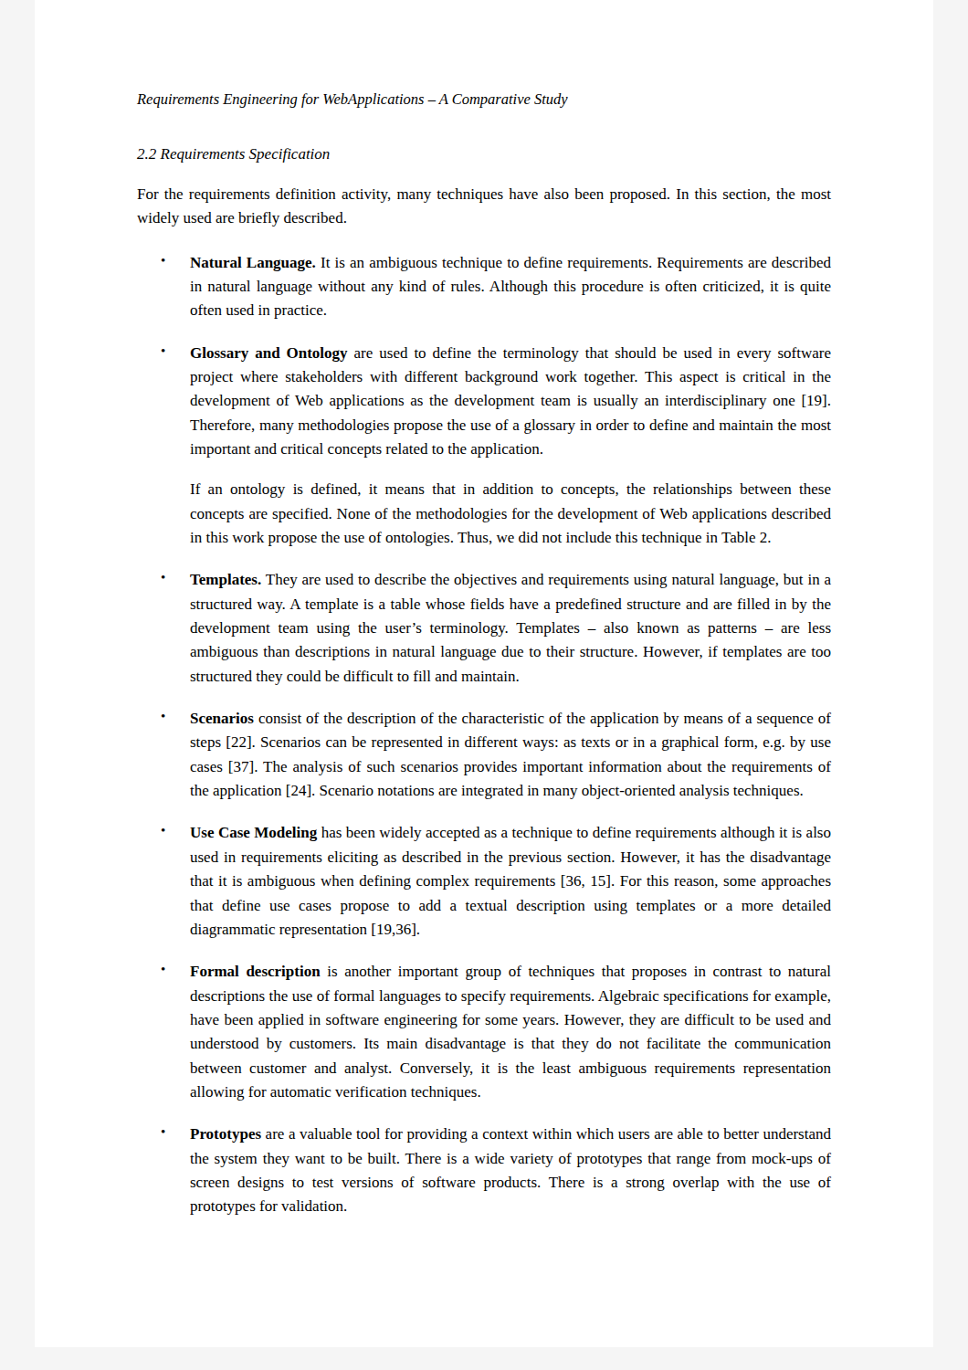Requirements Engineering for WebApplications – A Comparative Study
2.2 Requirements Specification
For the requirements definition activity, many techniques have also been proposed. In this section, the most widely used are briefly described.
Natural Language. It is an ambiguous technique to define requirements. Requirements are described in natural language without any kind of rules. Although this procedure is often criticized, it is quite often used in practice.
Glossary and Ontology are used to define the terminology that should be used in every software project where stakeholders with different background work together. This aspect is critical in the development of Web applications as the development team is usually an interdisciplinary one [19]. Therefore, many methodologies propose the use of a glossary in order to define and maintain the most important and critical concepts related to the application.
If an ontology is defined, it means that in addition to concepts, the relationships between these concepts are specified. None of the methodologies for the development of Web applications described in this work propose the use of ontologies. Thus, we did not include this technique in Table 2.
Templates. They are used to describe the objectives and requirements using natural language, but in a structured way. A template is a table whose fields have a predefined structure and are filled in by the development team using the user’s terminology. Templates – also known as patterns – are less ambiguous than descriptions in natural language due to their structure. However, if templates are too structured they could be difficult to fill and maintain.
Scenarios consist of the description of the characteristic of the application by means of a sequence of steps [22]. Scenarios can be represented in different ways: as texts or in a graphical form, e.g. by use cases [37]. The analysis of such scenarios provides important information about the requirements of the application [24]. Scenario notations are integrated in many object-oriented analysis techniques.
Use Case Modeling has been widely accepted as a technique to define requirements although it is also used in requirements eliciting as described in the previous section. However, it has the disadvantage that it is ambiguous when defining complex requirements [36, 15]. For this reason, some approaches that define use cases propose to add a textual description using templates or a more detailed diagrammatic representation [19,36].
Formal description is another important group of techniques that proposes in contrast to natural descriptions the use of formal languages to specify requirements. Algebraic specifications for example, have been applied in software engineering for some years. However, they are difficult to be used and understood by customers. Its main disadvantage is that they do not facilitate the communication between customer and analyst. Conversely, it is the least ambiguous requirements representation allowing for automatic verification techniques.
Prototypes are a valuable tool for providing a context within which users are able to better understand the system they want to be built. There is a wide variety of prototypes that range from mock-ups of screen designs to test versions of software products. There is a strong overlap with the use of prototypes for validation.